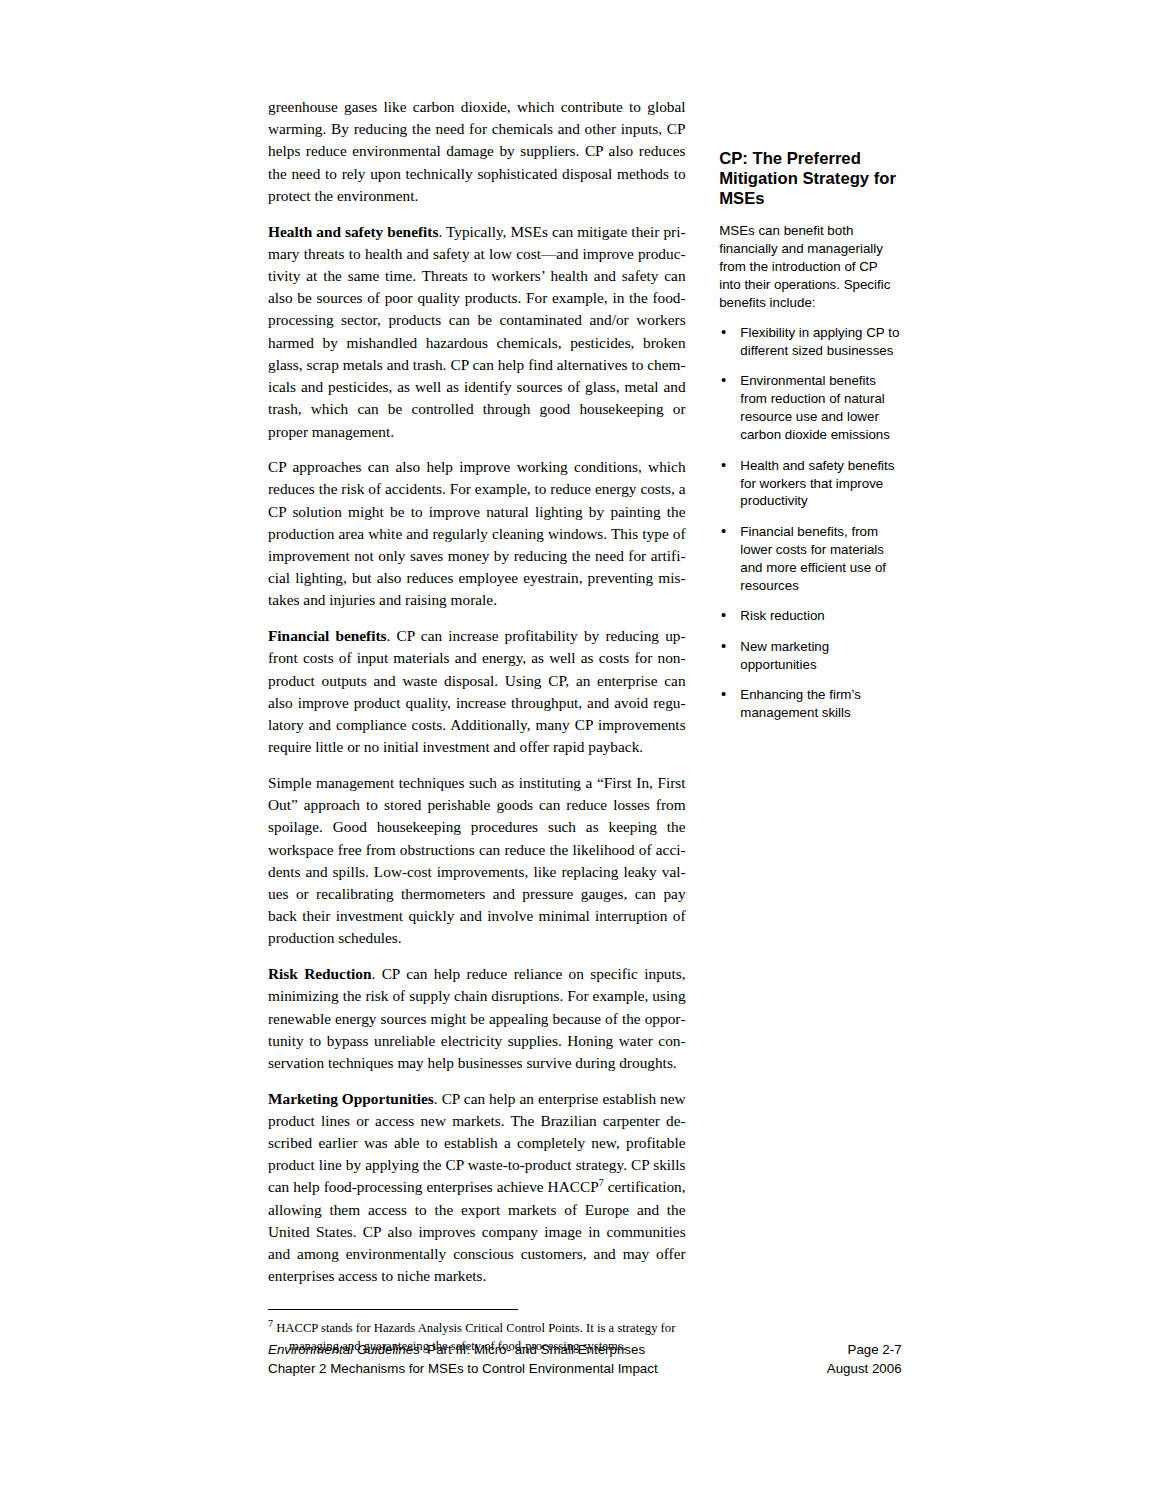greenhouse gases like carbon dioxide, which contribute to global warming. By reducing the need for chemicals and other inputs, CP helps reduce environmental damage by suppliers. CP also reduces the need to rely upon technically sophisticated disposal methods to protect the environment.
Health and safety benefits. Typically, MSEs can mitigate their primary threats to health and safety at low cost—and improve productivity at the same time. Threats to workers’ health and safety can also be sources of poor quality products. For example, in the food-processing sector, products can be contaminated and/or workers harmed by mishandled hazardous chemicals, pesticides, broken glass, scrap metals and trash. CP can help find alternatives to chemicals and pesticides, as well as identify sources of glass, metal and trash, which can be controlled through good housekeeping or proper management.
CP approaches can also help improve working conditions, which reduces the risk of accidents. For example, to reduce energy costs, a CP solution might be to improve natural lighting by painting the production area white and regularly cleaning windows. This type of improvement not only saves money by reducing the need for artificial lighting, but also reduces employee eyestrain, preventing mistakes and injuries and raising morale.
Financial benefits. CP can increase profitability by reducing upfront costs of input materials and energy, as well as costs for non-product outputs and waste disposal. Using CP, an enterprise can also improve product quality, increase throughput, and avoid regulatory and compliance costs. Additionally, many CP improvements require little or no initial investment and offer rapid payback.
Simple management techniques such as instituting a “First In, First Out” approach to stored perishable goods can reduce losses from spoilage. Good housekeeping procedures such as keeping the workspace free from obstructions can reduce the likelihood of accidents and spills. Low-cost improvements, like replacing leaky values or recalibrating thermometers and pressure gauges, can pay back their investment quickly and involve minimal interruption of production schedules.
Risk Reduction. CP can help reduce reliance on specific inputs, minimizing the risk of supply chain disruptions. For example, using renewable energy sources might be appealing because of the opportunity to bypass unreliable electricity supplies. Honing water conservation techniques may help businesses survive during droughts.
Marketing Opportunities. CP can help an enterprise establish new product lines or access new markets. The Brazilian carpenter described earlier was able to establish a completely new, profitable product line by applying the CP waste-to-product strategy. CP skills can help food-processing enterprises achieve HACCP7 certification, allowing them access to the export markets of Europe and the United States. CP also improves company image in communities and among environmentally conscious customers, and may offer enterprises access to niche markets.
7 HACCP stands for Hazards Analysis Critical Control Points. It is a strategy for managing and guaranteeing the safety of food-processing systems.
CP: The Preferred Mitigation Strategy for MSEs
MSEs can benefit both financially and managerially from the introduction of CP into their operations. Specific benefits include:
Flexibility in applying CP to different sized businesses
Environmental benefits from reduction of natural resource use and lower carbon dioxide emissions
Health and safety benefits for workers that improve productivity
Financial benefits, from lower costs for materials and more efficient use of resources
Risk reduction
New marketing opportunities
Enhancing the firm’s management skills
Environmental Guidelines Part III: Micro- and Small Enterprises Page 2-7
Chapter 2 Mechanisms for MSEs to Control Environmental Impact August 2006